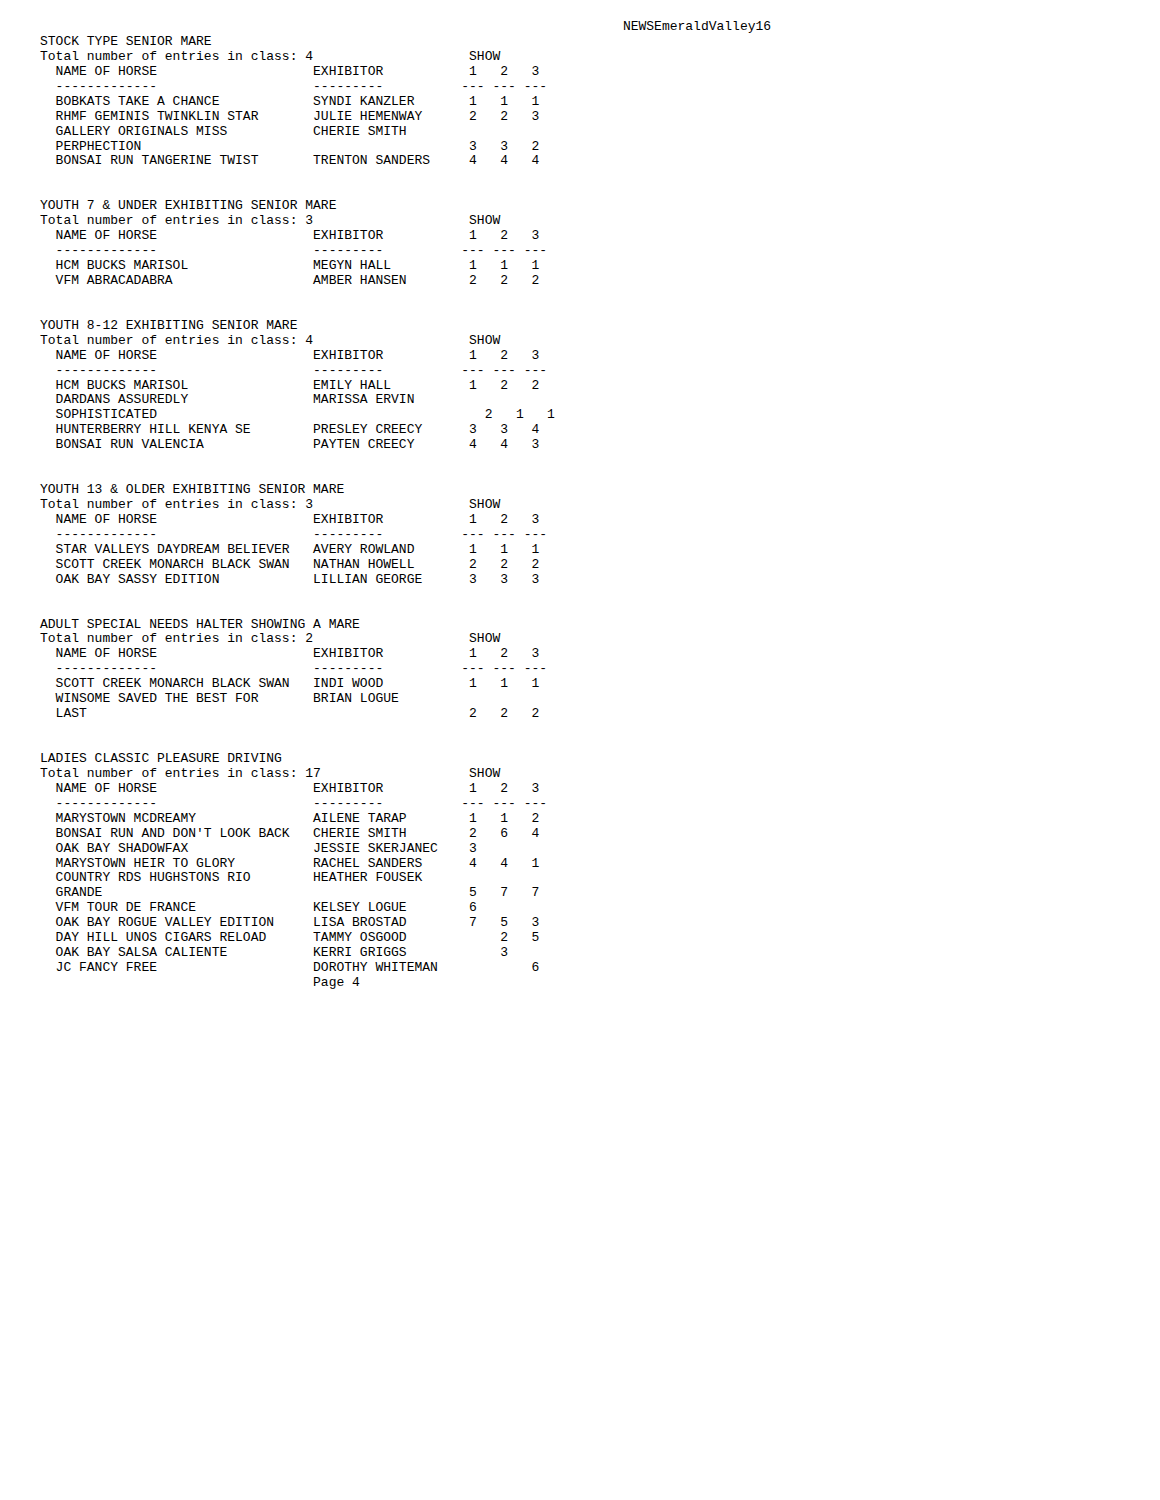NEWSEmeraldValley16
STOCK TYPE SENIOR MARE
Total number of entries in class: 4                    SHOW
  NAME OF HORSE                    EXHIBITOR           1   2   3
  -------------                    ---------          --- --- ---
  BOBKATS TAKE A CHANCE            SYNDI KANZLER       1   1   1
  RHMF GEMINIS TWINKLIN STAR       JULIE HEMENWAY      2   2   3
  GALLERY ORIGINALS MISS           CHERIE SMITH
  PERPHECTION                                          3   3   2
  BONSAI RUN TANGERINE TWIST       TRENTON SANDERS     4   4   4


YOUTH 7 & UNDER EXHIBITING SENIOR MARE
Total number of entries in class: 3                    SHOW
  NAME OF HORSE                    EXHIBITOR           1   2   3
  -------------                    ---------          --- --- ---
  HCM BUCKS MARISOL                MEGYN HALL          1   1   1
  VFM ABRACADABRA                  AMBER HANSEN        2   2   2


YOUTH 8-12 EXHIBITING SENIOR MARE
Total number of entries in class: 4                    SHOW
  NAME OF HORSE                    EXHIBITOR           1   2   3
  -------------                    ---------          --- --- ---
  HCM BUCKS MARISOL                EMILY HALL          1   2   2
  DARDANS ASSUREDLY                MARISSA ERVIN
  SOPHISTICATED                                          2   1   1
  HUNTERBERRY HILL KENYA SE        PRESLEY CREECY      3   3   4
  BONSAI RUN VALENCIA              PAYTEN CREECY       4   4   3


YOUTH 13 & OLDER EXHIBITING SENIOR MARE
Total number of entries in class: 3                    SHOW
  NAME OF HORSE                    EXHIBITOR           1   2   3
  -------------                    ---------          --- --- ---
  STAR VALLEYS DAYDREAM BELIEVER   AVERY ROWLAND       1   1   1
  SCOTT CREEK MONARCH BLACK SWAN   NATHAN HOWELL       2   2   2
  OAK BAY SASSY EDITION            LILLIAN GEORGE      3   3   3


ADULT SPECIAL NEEDS HALTER SHOWING A MARE
Total number of entries in class: 2                    SHOW
  NAME OF HORSE                    EXHIBITOR           1   2   3
  -------------                    ---------          --- --- ---
  SCOTT CREEK MONARCH BLACK SWAN   INDI WOOD           1   1   1
  WINSOME SAVED THE BEST FOR       BRIAN LOGUE
  LAST                                                 2   2   2


LADIES CLASSIC PLEASURE DRIVING
Total number of entries in class: 17                   SHOW
  NAME OF HORSE                    EXHIBITOR           1   2   3
  -------------                    ---------          --- --- ---
  MARYSTOWN MCDREAMY               AILENE TARAP        1   1   2
  BONSAI RUN AND DON'T LOOK BACK   CHERIE SMITH        2   6   4
  OAK BAY SHADOWFAX                JESSIE SKERJANEC    3
  MARYSTOWN HEIR TO GLORY          RACHEL SANDERS      4   4   1
  COUNTRY RDS HUGHSTONS RIO        HEATHER FOUSEK
  GRANDE                                               5   7   7
  VFM TOUR DE FRANCE               KELSEY LOGUE        6
  OAK BAY ROGUE VALLEY EDITION     LISA BROSTAD        7   5   3
  DAY HILL UNOS CIGARS RELOAD      TAMMY OSGOOD            2   5
  OAK BAY SALSA CALIENTE           KERRI GRIGGS            3
  JC FANCY FREE                    DOROTHY WHITEMAN            6
                                   Page 4